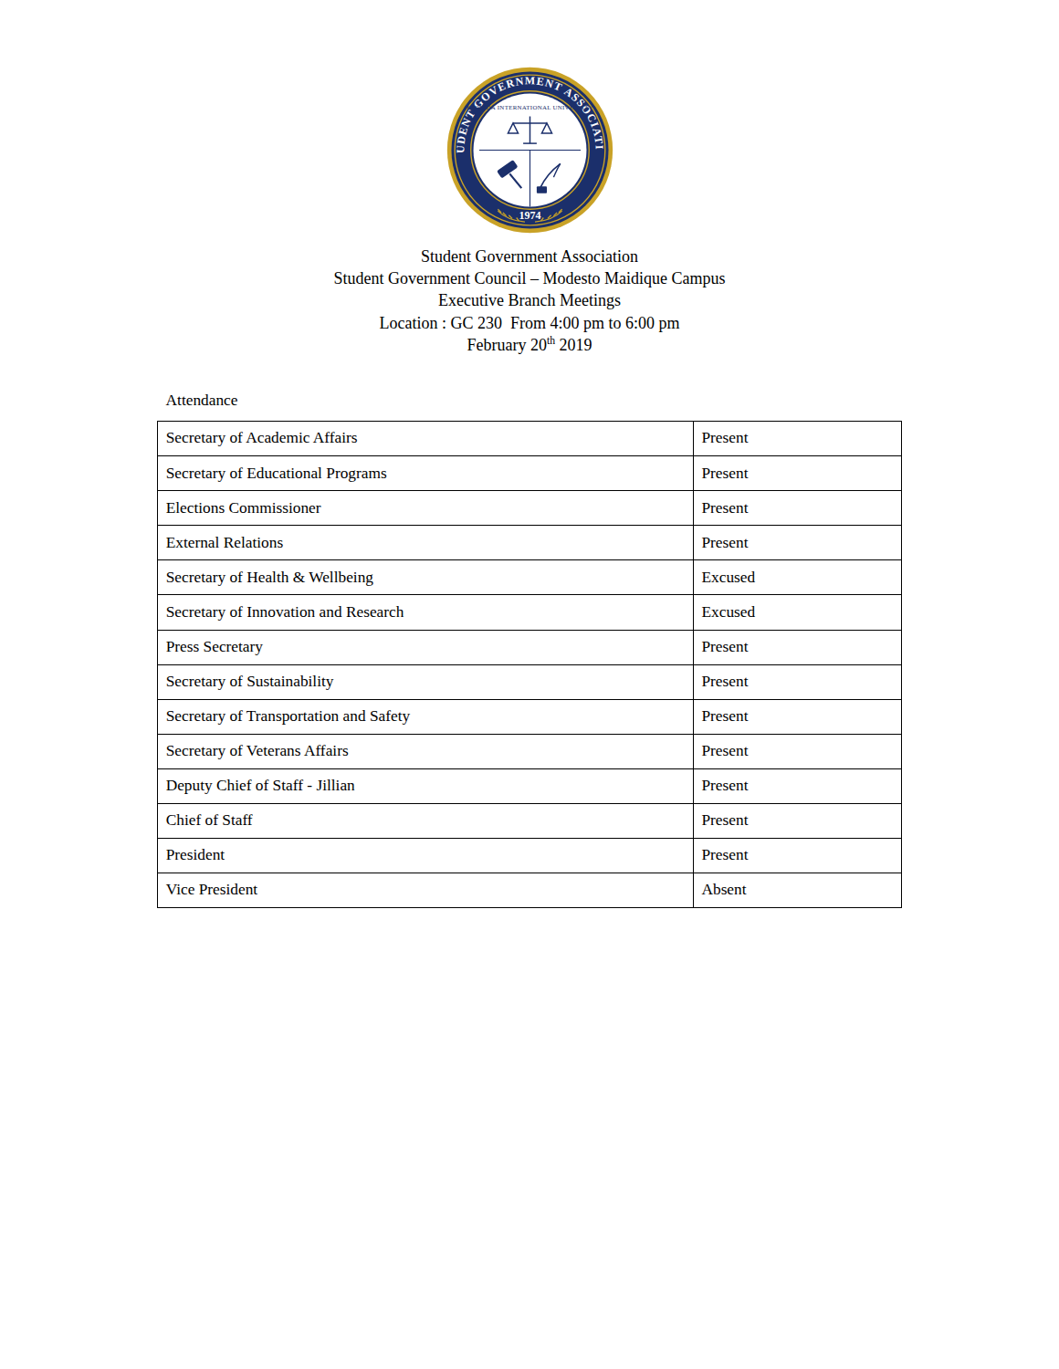STUDENT GOVERNMENT ASSOCIATION FLORIDA INTERNATIONAL UNIVERSITY 1974
Student Government Association
Student Government Council – Modesto Maidique Campus
Executive Branch Meetings
Location : GC 230 From 4:00 pm to 6:00 pm
February 20th 2019
Attendance
| Secretary of Academic Affairs | Present |
| Secretary of Educational Programs | Present |
| Elections Commissioner | Present |
| External Relations | Present |
| Secretary of Health & Wellbeing | Excused |
| Secretary of Innovation and Research | Excused |
| Press Secretary | Present |
| Secretary of Sustainability | Present |
| Secretary of Transportation and Safety | Present |
| Secretary of Veterans Affairs | Present |
| Deputy Chief of Staff - Jillian | Present |
| Chief of Staff | Present |
| President | Present |
| Vice President | Absent |